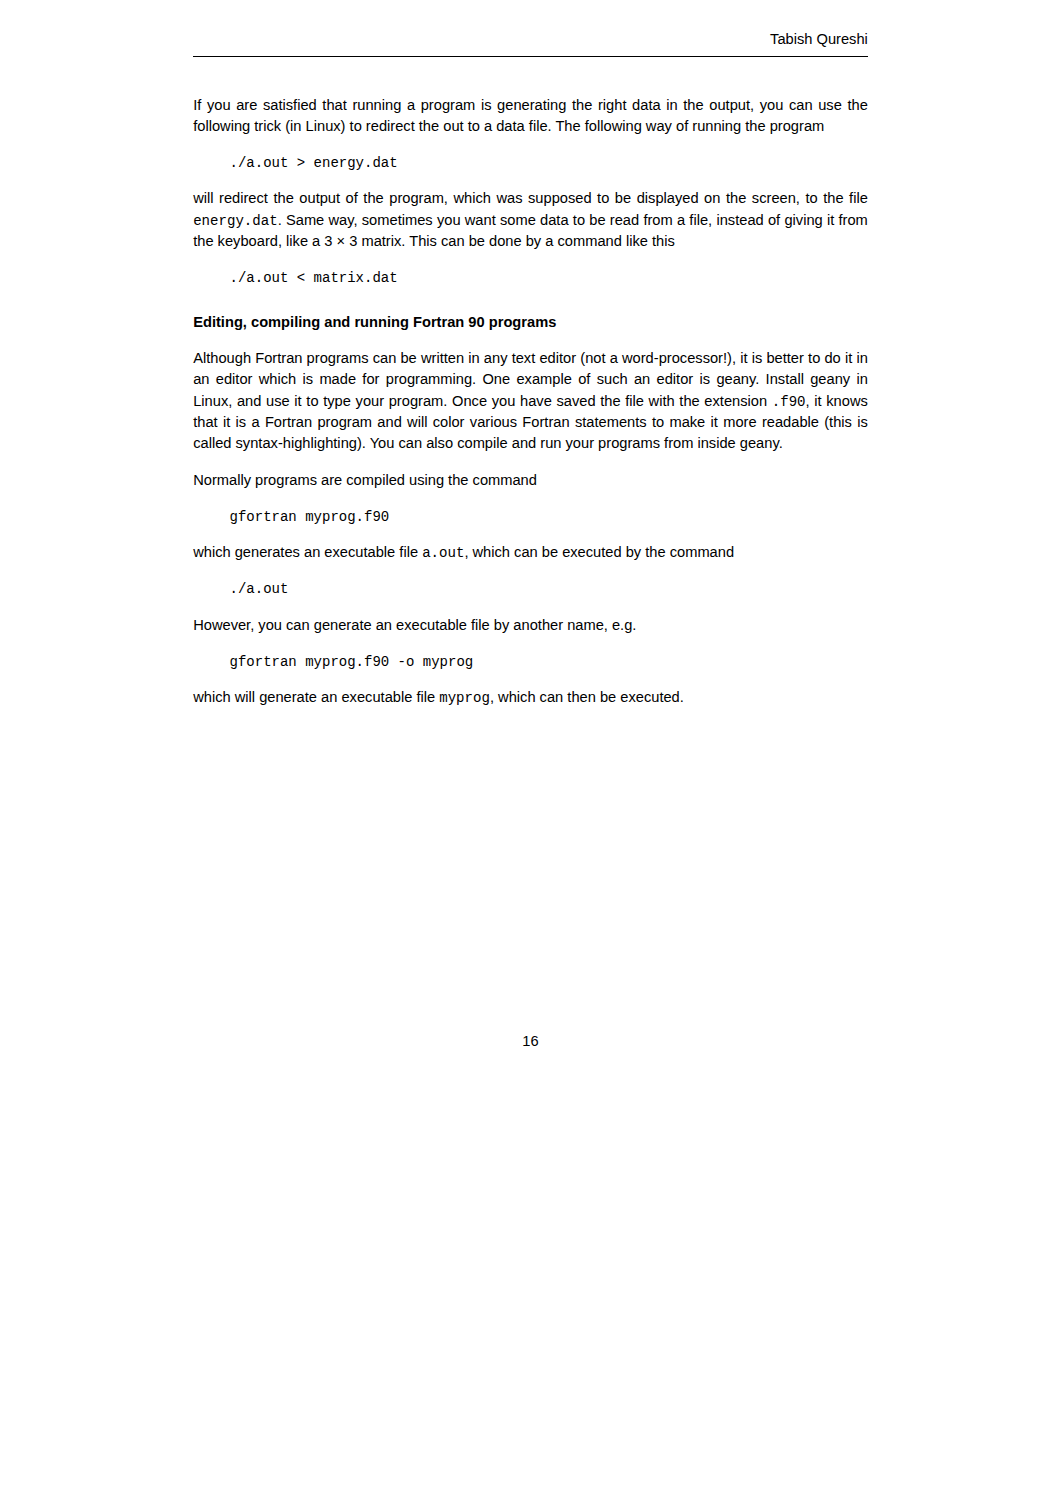Tabish Qureshi
If you are satisfied that running a program is generating the right data in the output, you can use the following trick (in Linux) to redirect the out to a data file. The following way of running the program
./a.out > energy.dat
will redirect the output of the program, which was supposed to be displayed on the screen, to the file energy.dat. Same way, sometimes you want some data to be read from a file, instead of giving it from the keyboard, like a 3 × 3 matrix. This can be done by a command like this
./a.out < matrix.dat
Editing, compiling and running Fortran 90 programs
Although Fortran programs can be written in any text editor (not a word-processor!), it is better to do it in an editor which is made for programming. One example of such an editor is geany. Install geany in Linux, and use it to type your program. Once you have saved the file with the extension .f90, it knows that it is a Fortran program and will color various Fortran statements to make it more readable (this is called syntax-highlighting). You can also compile and run your programs from inside geany.
Normally programs are compiled using the command
gfortran myprog.f90
which generates an executable file a.out, which can be executed by the command
./a.out
However, you can generate an executable file by another name, e.g.
gfortran myprog.f90 -o myprog
which will generate an executable file myprog, which can then be executed.
16